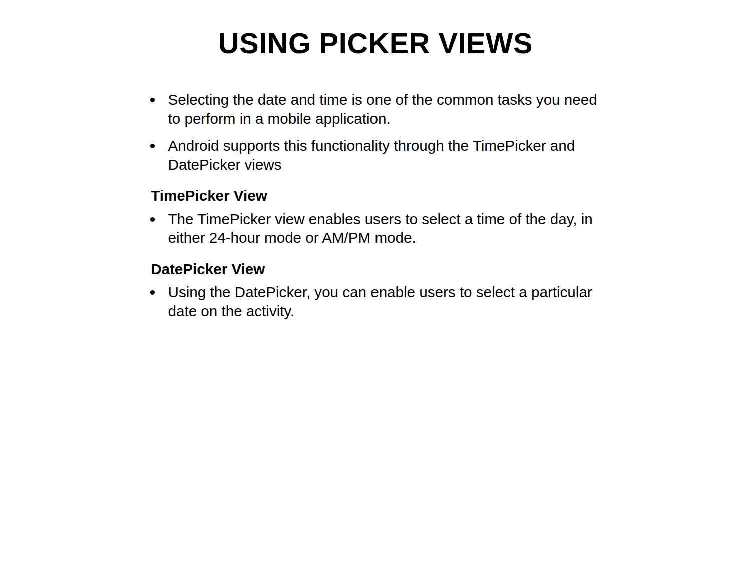USING PICKER VIEWS
Selecting the date and time is one of the common tasks you need to perform in a mobile application.
Android supports this functionality through the TimePicker and DatePicker views
TimePicker View
The TimePicker view enables users to select a time of the day, in either 24-hour mode or AM/PM mode.
DatePicker View
Using the DatePicker, you can enable users to select a particular date on the activity.